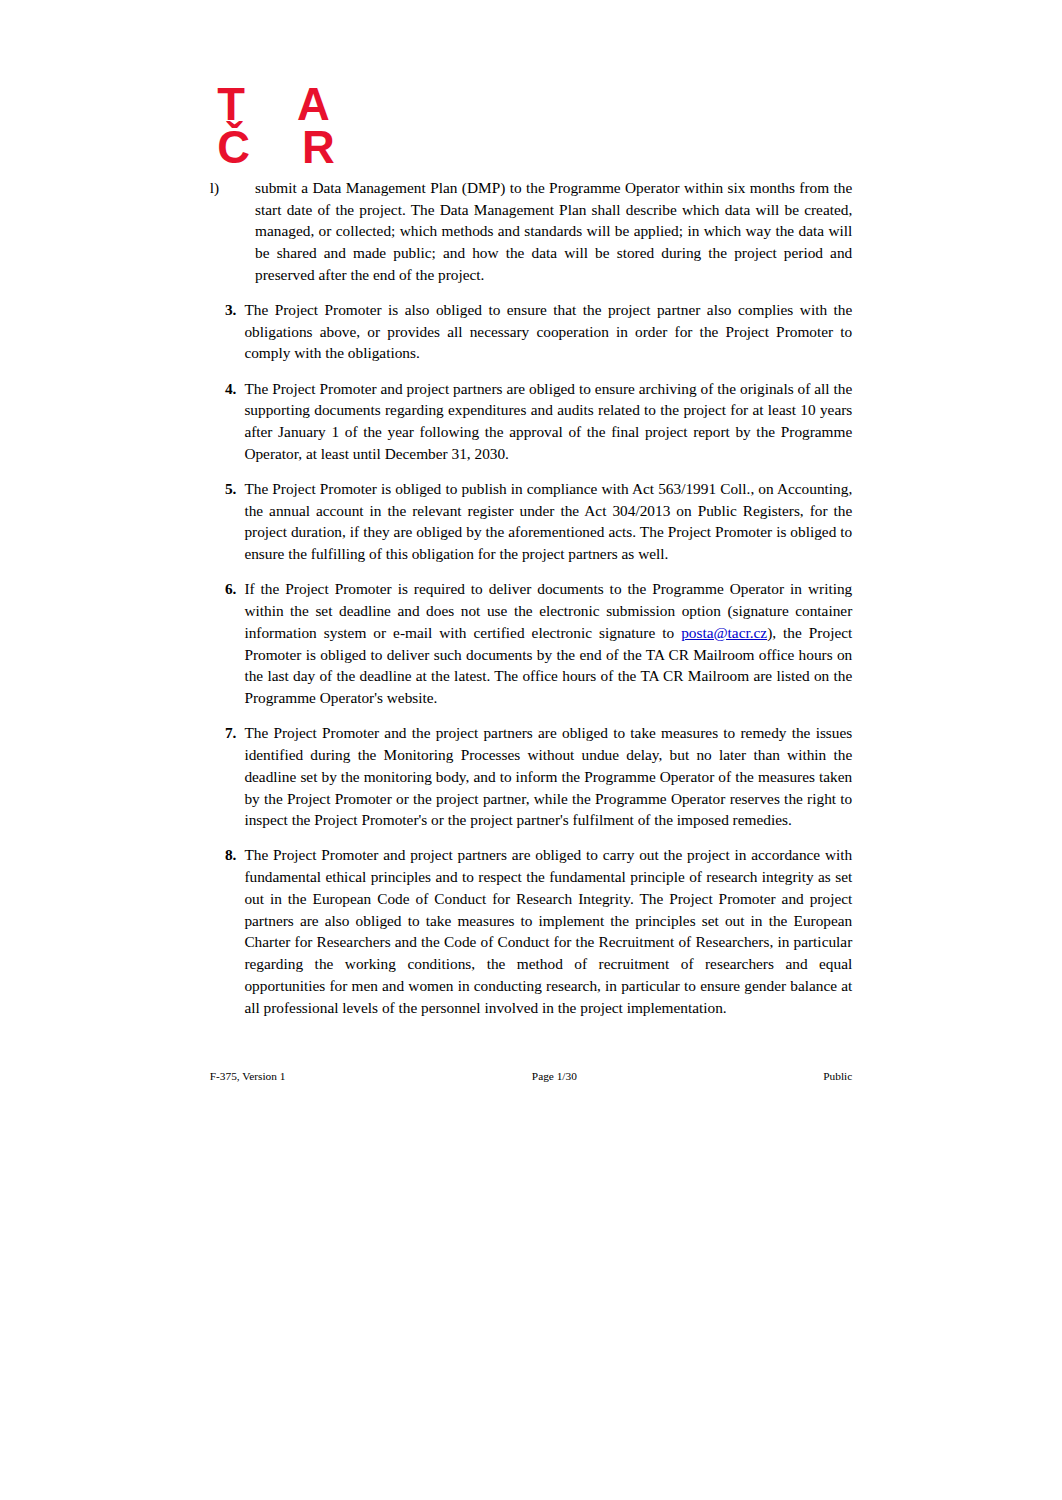T A Č R
l) submit a Data Management Plan (DMP) to the Programme Operator within six months from the start date of the project. The Data Management Plan shall describe which data will be created, managed, or collected; which methods and standards will be applied; in which way the data will be shared and made public; and how the data will be stored during the project period and preserved after the end of the project.
The Project Promoter is also obliged to ensure that the project partner also complies with the obligations above, or provides all necessary cooperation in order for the Project Promoter to comply with the obligations.
The Project Promoter and project partners are obliged to ensure archiving of the originals of all the supporting documents regarding expenditures and audits related to the project for at least 10 years after January 1 of the year following the approval of the final project report by the Programme Operator, at least until December 31, 2030.
The Project Promoter is obliged to publish in compliance with Act 563/1991 Coll., on Accounting, the annual account in the relevant register under the Act 304/2013 on Public Registers, for the project duration, if they are obliged by the aforementioned acts. The Project Promoter is obliged to ensure the fulfilling of this obligation for the project partners as well.
If the Project Promoter is required to deliver documents to the Programme Operator in writing within the set deadline and does not use the electronic submission option (signature container information system or e-mail with certified electronic signature to posta@tacr.cz), the Project Promoter is obliged to deliver such documents by the end of the TA CR Mailroom office hours on the last day of the deadline at the latest. The office hours of the TA CR Mailroom are listed on the Programme Operator's website.
The Project Promoter and the project partners are obliged to take measures to remedy the issues identified during the Monitoring Processes without undue delay, but no later than within the deadline set by the monitoring body, and to inform the Programme Operator of the measures taken by the Project Promoter or the project partner, while the Programme Operator reserves the right to inspect the Project Promoter's or the project partner's fulfilment of the imposed remedies.
The Project Promoter and project partners are obliged to carry out the project in accordance with fundamental ethical principles and to respect the fundamental principle of research integrity as set out in the European Code of Conduct for Research Integrity. The Project Promoter and project partners are also obliged to take measures to implement the principles set out in the European Charter for Researchers and the Code of Conduct for the Recruitment of Researchers, in particular regarding the working conditions, the method of recruitment of researchers and equal opportunities for men and women in conducting research, in particular to ensure gender balance at all professional levels of the personnel involved in the project implementation.
F-375, Version 1
Page 1/30
Public